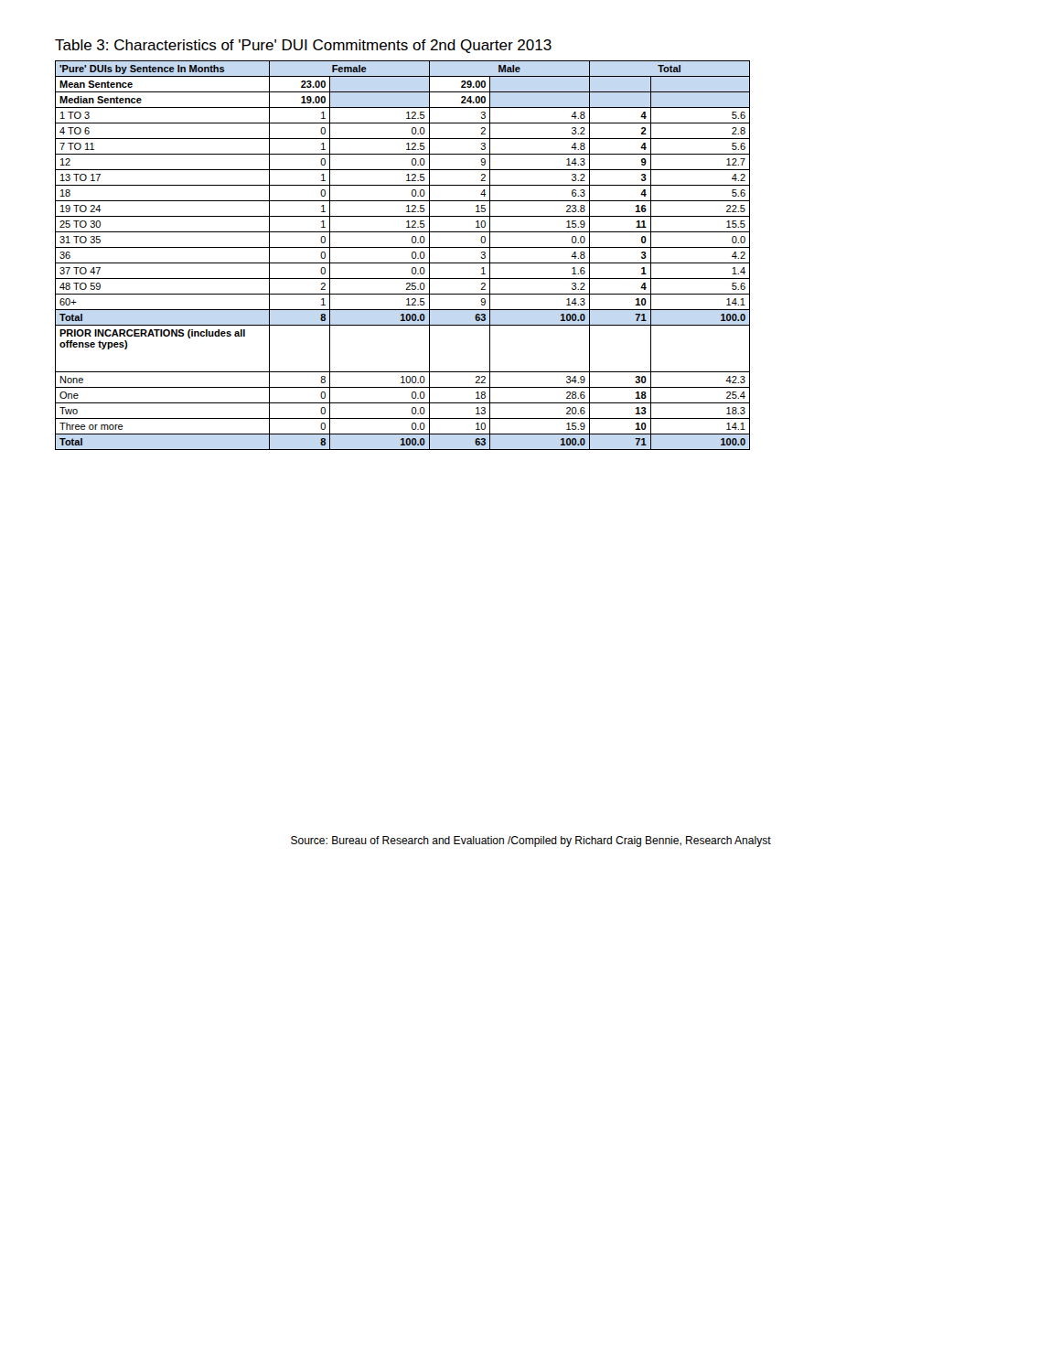Table 3: Characteristics of 'Pure' DUI Commitments of 2nd Quarter 2013
| 'Pure' DUIs by Sentence In Months | Female | Male | Total |
| Mean Sentence | 23.00 | | 29.00 | | | |
| Median Sentence | 19.00 | | 24.00 | | | |
| 1 TO 3 | 1 | 12.5 | 3 | 4.8 | 4 | 5.6 |
| 4 TO 6 | 0 | 0.0 | 2 | 3.2 | 2 | 2.8 |
| 7 TO 11 | 1 | 12.5 | 3 | 4.8 | 4 | 5.6 |
| 12 | 0 | 0.0 | 9 | 14.3 | 9 | 12.7 |
| 13 TO 17 | 1 | 12.5 | 2 | 3.2 | 3 | 4.2 |
| 18 | 0 | 0.0 | 4 | 6.3 | 4 | 5.6 |
| 19 TO 24 | 1 | 12.5 | 15 | 23.8 | 16 | 22.5 |
| 25 TO 30 | 1 | 12.5 | 10 | 15.9 | 11 | 15.5 |
| 31 TO 35 | 0 | 0.0 | 0 | 0.0 | 0 | 0.0 |
| 36 | 0 | 0.0 | 3 | 4.8 | 3 | 4.2 |
| 37 TO 47 | 0 | 0.0 | 1 | 1.6 | 1 | 1.4 |
| 48 TO 59 | 2 | 25.0 | 2 | 3.2 | 4 | 5.6 |
| 60+ | 1 | 12.5 | 9 | 14.3 | 10 | 14.1 |
| Total | 8 | 100.0 | 63 | 100.0 | 71 | 100.0 |
| PRIOR INCARCERATIONS (includes all offense types) | | | | | | |
| None | 8 | 100.0 | 22 | 34.9 | 30 | 42.3 |
| One | 0 | 0.0 | 18 | 28.6 | 18 | 25.4 |
| Two | 0 | 0.0 | 13 | 20.6 | 13 | 18.3 |
| Three or more | 0 | 0.0 | 10 | 15.9 | 10 | 14.1 |
| Total | 8 | 100.0 | 63 | 100.0 | 71 | 100.0 |
Source: Bureau of Research and Evaluation /Compiled by Richard Craig Bennie, Research Analyst